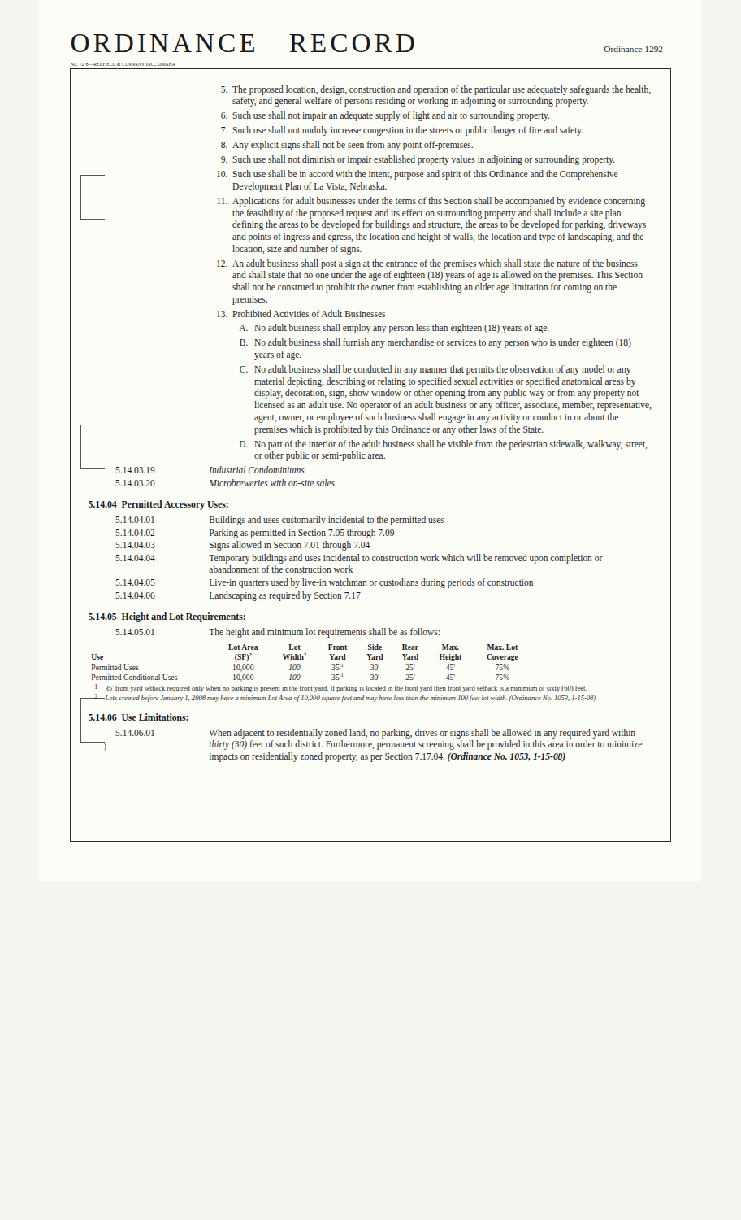ORDINANCE RECORD
Ordinance 1292
No. 72 8—REDFIELD & COMPANY INC., OMAHA
)
5. The proposed location, design, construction and operation of the particular use adequately safeguards the health, safety, and general welfare of persons residing or working in adjoining or surrounding property.
6. Such use shall not impair an adequate supply of light and air to surrounding property.
7. Such use shall not unduly increase congestion in the streets or public danger of fire and safety.
8. Any explicit signs shall not be seen from any point off-premises.
9. Such use shall not diminish or impair established property values in adjoining or surrounding property.
10. Such use shall be in accord with the intent, purpose and spirit of this Ordinance and the Comprehensive Development Plan of La Vista, Nebraska.
11. Applications for adult businesses under the terms of this Section shall be accompanied by evidence concerning the feasibility of the proposed request and its effect on surrounding property and shall include a site plan defining the areas to be developed for buildings and structure, the areas to be developed for parking, driveways and points of ingress and egress, the location and height of walls, the location and type of landscaping, and the location, size and number of signs.
12. An adult business shall post a sign at the entrance of the premises which shall state the nature of the business and shall state that no one under the age of eighteen (18) years of age is allowed on the premises. This Section shall not be construed to prohibit the owner from establishing an older age limitation for coming on the premises.
13. Prohibited Activities of Adult Businesses
A. No adult business shall employ any person less than eighteen (18) years of age.
B. No adult business shall furnish any merchandise or services to any person who is under eighteen (18) years of age.
C. No adult business shall be conducted in any manner that permits the observation of any model or any material depicting, describing or relating to specified sexual activities or specified anatomical areas by display, decoration, sign, show window or other opening from any public way or from any property not licensed as an adult use. No operator of an adult business or any officer, associate, member, representative, agent, owner, or employee of such business shall engage in any activity or conduct in or about the premises which is prohibited by this Ordinance or any other laws of the State.
D. No part of the interior of the adult business shall be visible from the pedestrian sidewalk, walkway, street, or other public or semi-public area.
5.14.03.19
Industrial Condominiums
5.14.03.20
Microbreweries with on-site sales
5.14.04 Permitted Accessory Uses:
5.14.04.01
Buildings and uses customarily incidental to the permitted uses
5.14.04.02
Parking as permitted in Section 7.05 through 7.09
5.14.04.03
Signs allowed in Section 7.01 through 7.04
5.14.04.04
Temporary buildings and uses incidental to construction work which will be removed upon completion or abandonment of the construction work
5.14.04.05
Live-in quarters used by live-in watchman or custodians during periods of construction
5.14.04.06
Landscaping as required by Section 7.17
5.14.05 Height and Lot Requirements:
5.14.05.01
The height and minimum lot requirements shall be as follows:
| | Lot Area | Lot | Front | Side | Rear | Max. | Max. Lot |
| --- | --- | --- | --- | --- | --- | --- | --- |
| Use | (SF) 2 | Width 2 | Yard | Yard | Yard | Height | Coverage |
| Permitted Uses | 10,000 | 100 | 35' 1 | 30' | 25' | 45' | 75% |
| Permitted Conditional Uses | 10,000 | 100 | 35' 1 | 30' | 25' | 45' | 75% |
135' front yard setback required only when no parking is present in the front yard. If parking is located in the front yard then front yard setback is a minimum of sixty (60) feet.
2 Lots created before January 1, 2008 may have a minimum Lot Area of 10,000 square feet and may have less than the minimum 100 feet lot width. (Ordinance No. 1053, 1-15-08)
5.14.06 Use Limitations:
5.14.06.01
When adjacent to residentially zoned land, no parking, drives or signs shall be allowed in any required yard within thirty (30) feet of such district. Furthermore, permanent screening shall be provided in this area in order to minimize impacts on residentially zoned property, as per Section 7.17.04. (Ordinance No. 1053, 1-15-08)